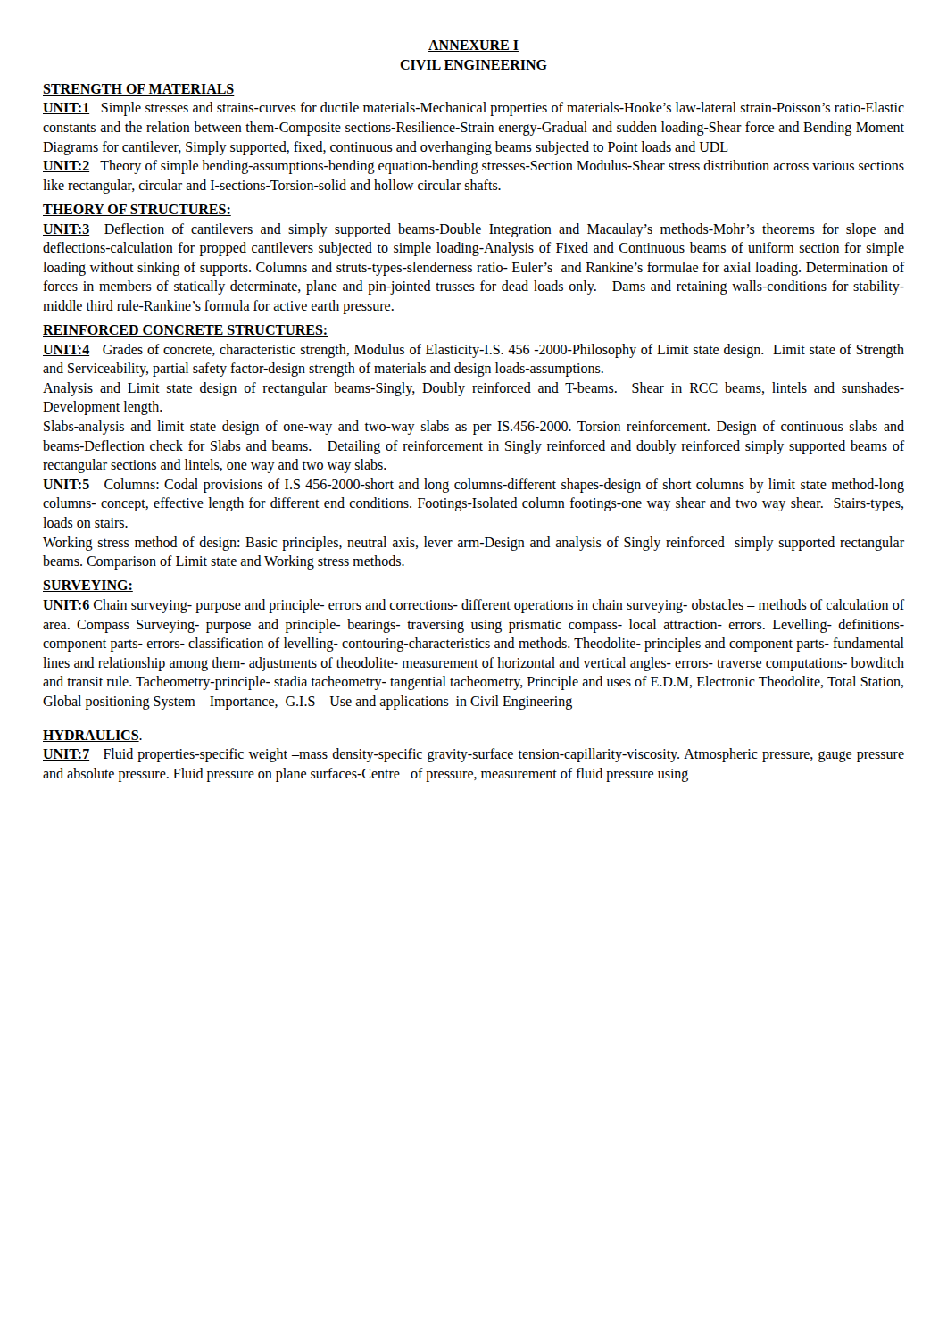ANNEXURE I
CIVIL ENGINEERING
STRENGTH OF MATERIALS
UNIT:1 Simple stresses and strains-curves for ductile materials-Mechanical properties of materials-Hooke’s law-lateral strain-Poisson’s ratio-Elastic constants and the relation between them-Composite sections-Resilience-Strain energy-Gradual and sudden loading-Shear force and Bending Moment Diagrams for cantilever, Simply supported, fixed, continuous and overhanging beams subjected to Point loads and UDL
UNIT:2 Theory of simple bending-assumptions-bending equation-bending stresses-Section Modulus-Shear stress distribution across various sections like rectangular, circular and I-sections-Torsion-solid and hollow circular shafts.
THEORY OF STRUCTURES:
UNIT:3 Deflection of cantilevers and simply supported beams-Double Integration and Macaulay’s methods-Mohr’s theorems for slope and deflections-calculation for propped cantilevers subjected to simple loading-Analysis of Fixed and Continuous beams of uniform section for simple loading without sinking of supports. Columns and struts-types-slenderness ratio- Euler’s and Rankine’s formulae for axial loading. Determination of forces in members of statically determinate, plane and pin-jointed trusses for dead loads only. Dams and retaining walls-conditions for stability-middle third rule-Rankine’s formula for active earth pressure.
REINFORCED CONCRETE STRUCTURES:
UNIT:4 Grades of concrete, characteristic strength, Modulus of Elasticity-I.S. 456 -2000-Philosophy of Limit state design. Limit state of Strength and Serviceability, partial safety factor-design strength of materials and design loads-assumptions.
Analysis and Limit state design of rectangular beams-Singly, Doubly reinforced and T-beams. Shear in RCC beams, lintels and sunshades-Development length.
Slabs-analysis and limit state design of one-way and two-way slabs as per IS.456-2000. Torsion reinforcement. Design of continuous slabs and beams-Deflection check for Slabs and beams. Detailing of reinforcement in Singly reinforced and doubly reinforced simply supported beams of rectangular sections and lintels, one way and two way slabs.
UNIT:5 Columns: Codal provisions of I.S 456-2000-short and long columns-different shapes-design of short columns by limit state method-long columns- concept, effective length for different end conditions. Footings-Isolated column footings-one way shear and two way shear. Stairs-types, loads on stairs.
Working stress method of design: Basic principles, neutral axis, lever arm-Design and analysis of Singly reinforced simply supported rectangular beams. Comparison of Limit state and Working stress methods.
SURVEYING:
UNIT:6 Chain surveying- purpose and principle- errors and corrections- different operations in chain surveying- obstacles – methods of calculation of area. Compass Surveying- purpose and principle- bearings- traversing using prismatic compass- local attraction- errors. Levelling- definitions- component parts- errors- classification of levelling- contouring-characteristics and methods. Theodolite- principles and component parts- fundamental lines and relationship among them- adjustments of theodolite- measurement of horizontal and vertical angles- errors- traverse computations- bowditch and transit rule. Tacheometry-principle- stadia tacheometry- tangential tacheometry, Principle and uses of E.D.M, Electronic Theodolite, Total Station, Global positioning System – Importance, G.I.S – Use and applications in Civil Engineering
HYDRAULICS.
UNIT:7 Fluid properties-specific weight –mass density-specific gravity-surface tension-capillarity-viscosity. Atmospheric pressure, gauge pressure and absolute pressure. Fluid pressure on plane surfaces-Centre of pressure, measurement of fluid pressure using